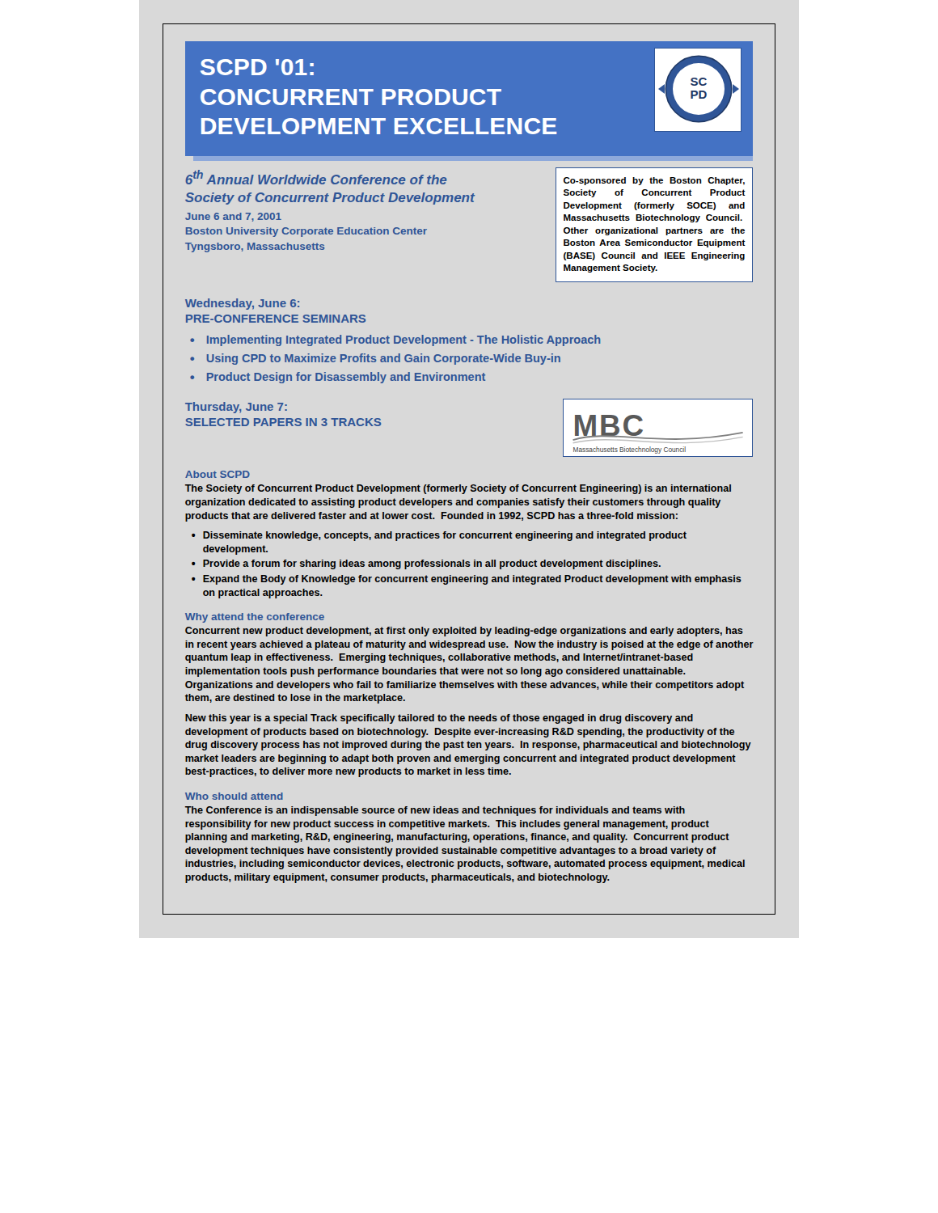SCPD '01:
CONCURRENT PRODUCT
DEVELOPMENT EXCELLENCE
SC PD
6th Annual Worldwide Conference of the
Society of Concurrent Product Development
June 6 and 7, 2001
Boston University Corporate Education Center
Tyngsboro, Massachusetts
Co-sponsored by the Boston Chapter, Society of Concurrent Product Development (formerly SOCE) and Massachusetts Biotechnology Council. Other organizational partners are the Boston Area Semiconductor Equipment (BASE) Council and IEEE Engineering Management Society.
Wednesday, June 6:
PRE-CONFERENCE SEMINARS
Implementing Integrated Product Development - The Holistic Approach
Using CPD to Maximize Profits and Gain Corporate-Wide Buy-in
Product Design for Disassembly and Environment
Thursday, June 7:
SELECTED PAPERS IN 3 TRACKS
MBC Massachusetts Biotechnology Council
About SCPD
The Society of Concurrent Product Development (formerly Society of Concurrent Engineering) is an international organization dedicated to assisting product developers and companies satisfy their customers through quality products that are delivered faster and at lower cost. Founded in 1992, SCPD has a three-fold mission:
Disseminate knowledge, concepts, and practices for concurrent engineering and integrated product development.
Provide a forum for sharing ideas among professionals in all product development disciplines.
Expand the Body of Knowledge for concurrent engineering and integrated Product development with emphasis on practical approaches.
Why attend the conference
Concurrent new product development, at first only exploited by leading-edge organizations and early adopters, has in recent years achieved a plateau of maturity and widespread use. Now the industry is poised at the edge of another quantum leap in effectiveness. Emerging techniques, collaborative methods, and Internet/intranet-based implementation tools push performance boundaries that were not so long ago considered unattainable. Organizations and developers who fail to familiarize themselves with these advances, while their competitors adopt them, are destined to lose in the marketplace.
New this year is a special Track specifically tailored to the needs of those engaged in drug discovery and development of products based on biotechnology. Despite ever-increasing R&D spending, the productivity of the drug discovery process has not improved during the past ten years. In response, pharmaceutical and biotechnology market leaders are beginning to adapt both proven and emerging concurrent and integrated product development best-practices, to deliver more new products to market in less time.
Who should attend
The Conference is an indispensable source of new ideas and techniques for individuals and teams with responsibility for new product success in competitive markets. This includes general management, product planning and marketing, R&D, engineering, manufacturing, operations, finance, and quality. Concurrent product development techniques have consistently provided sustainable competitive advantages to a broad variety of industries, including semiconductor devices, electronic products, software, automated process equipment, medical products, military equipment, consumer products, pharmaceuticals, and biotechnology.